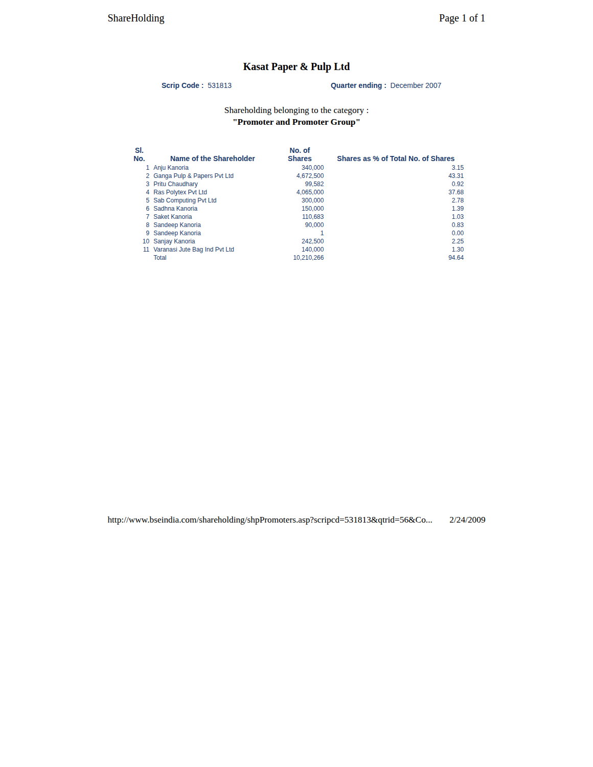ShareHolding Page 1 of 1
Kasat Paper & Pulp Ltd
Scrip Code : 531813 Quarter ending : December 2007
Shareholding belonging to the category :
"Promoter and Promoter Group"
| Sl. No. | Name of the Shareholder | No. of Shares | Shares as % of Total No. of Shares |
| --- | --- | --- | --- |
| 1 | Anju Kanoria | 340,000 | 3.15 |
| 2 | Ganga Pulp & Papers Pvt Ltd | 4,672,500 | 43.31 |
| 3 | Pritu Chaudhary | 99,582 | 0.92 |
| 4 | Ras Polytex Pvt Ltd | 4,065,000 | 37.68 |
| 5 | Sab Computing Pvt Ltd | 300,000 | 2.78 |
| 6 | Sadhna Kanoria | 150,000 | 1.39 |
| 7 | Saket Kanoria | 110,683 | 1.03 |
| 8 | Sandeep Kanoria | 90,000 | 0.83 |
| 9 | Sandeep Kanoria | 1 | 0.00 |
| 10 | Sanjay Kanoria | 242,500 | 2.25 |
| 11 | Varanasi Jute Bag Ind Pvt Ltd | 140,000 | 1.30 |
| | Total | 10,210,266 | 94.64 |
http://www.bseindia.com/shareholding/shpPromoters.asp?scripcd=531813&qtrid=56&Co... 2/24/2009